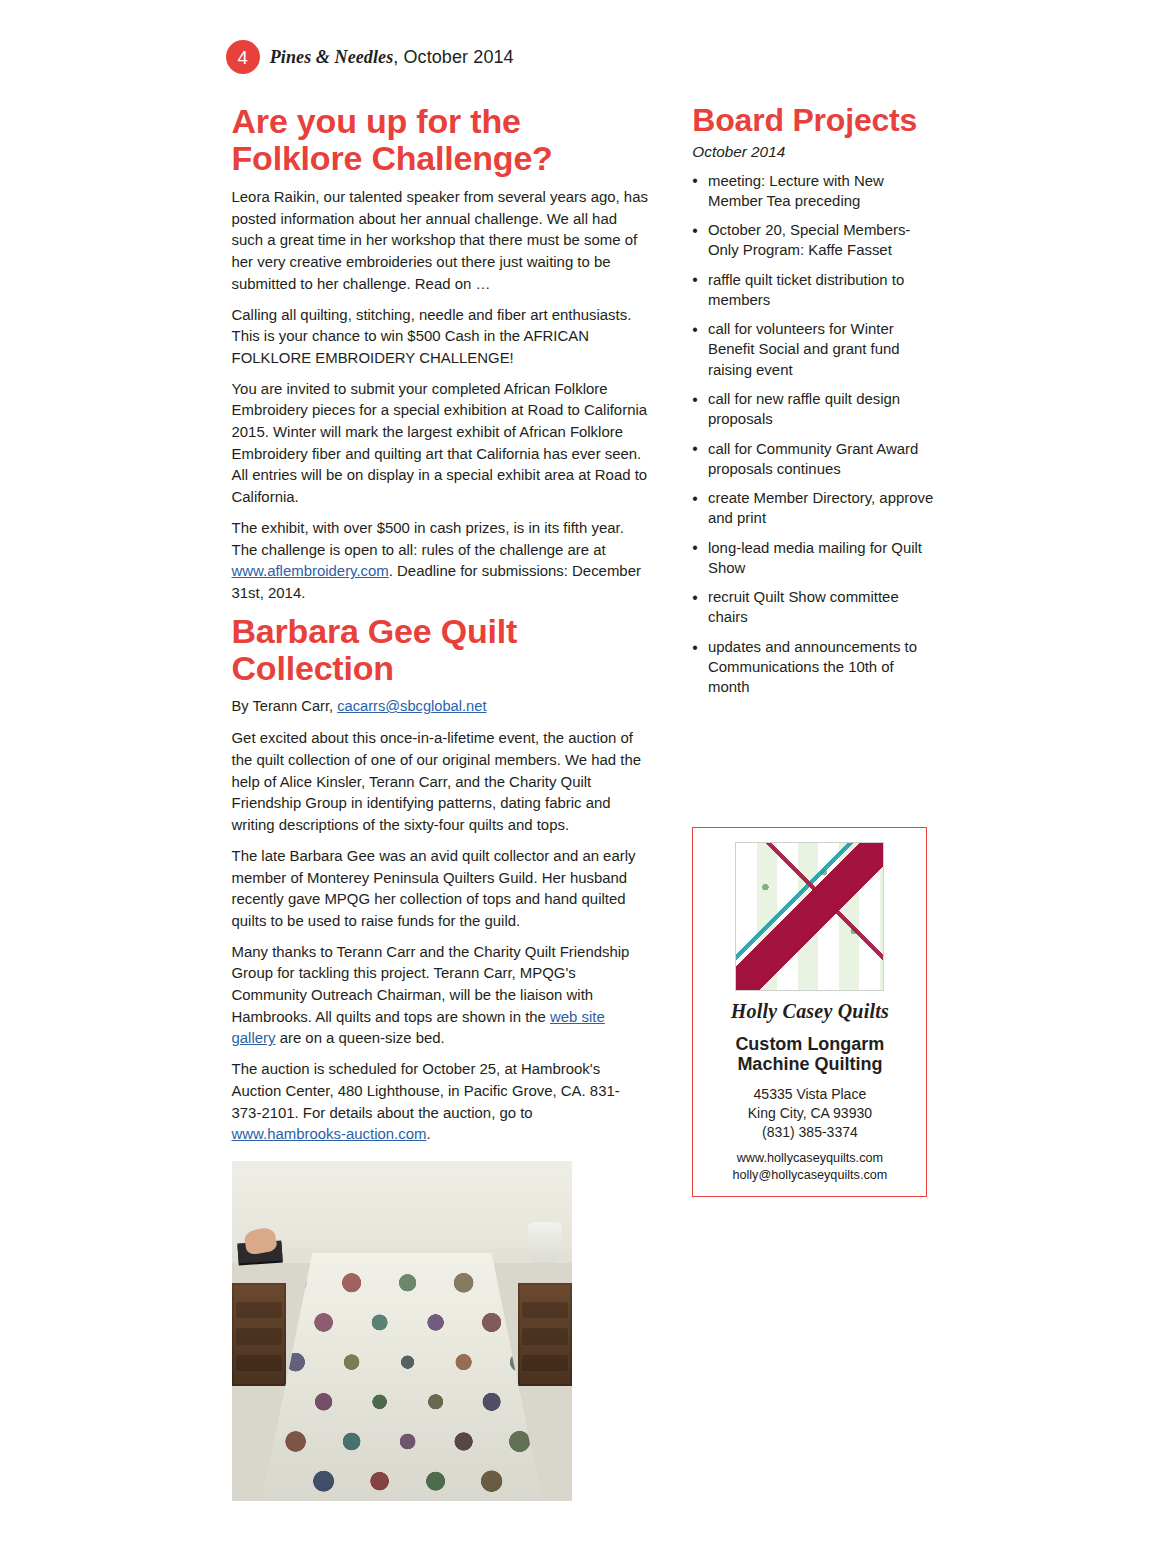4
Pines & Needles, October 2014
Are you up for the Folklore Challenge?
Leora Raikin, our talented speaker from several years ago, has posted information about her annual challenge. We all had such a great time in her workshop that there must be some of her very creative embroideries out there just waiting to be submitted to her challenge. Read on …
Calling all quilting, stitching, needle and fiber art enthusiasts. This is your chance to win $500 Cash in the AFRICAN FOLKLORE EMBROIDERY CHALLENGE!
You are invited to submit your completed African Folklore Embroidery pieces for a special exhibition at Road to California 2015. Winter will mark the largest exhibit of African Folklore Embroidery fiber and quilting art that California has ever seen. All entries will be on display in a special exhibit area at Road to California.
The exhibit, with over $500 in cash prizes, is in its fifth year. The challenge is open to all: rules of the challenge are at www.aflembroidery.com. Deadline for submissions: December 31st, 2014.
Barbara Gee Quilt Collection
By Terann Carr, cacarrs@sbcglobal.net
Get excited about this once-in-a-lifetime event, the auction of the quilt collection of one of our original members. We had the help of Alice Kinsler, Terann Carr, and the Charity Quilt Friendship Group in identifying patterns, dating fabric and writing descriptions of the sixty-four quilts and tops.
The late Barbara Gee was an avid quilt collector and an early member of Monterey Peninsula Quilters Guild. Her husband recently gave MPQG her collection of tops and hand quilted quilts to be used to raise funds for the guild.
Many thanks to Terann Carr and the Charity Quilt Friendship Group for tackling this project. Terann Carr, MPQG's Community Outreach Chairman, will be the liaison with Hambrooks. All quilts and tops are shown in the web site gallery are on a queen-size bed.
The auction is scheduled for October 25, at Hambrook's Auction Center, 480 Lighthouse, in Pacific Grove, CA. 831-373-2101. For details about the auction, go to www.hambrooks-auction.com.
Board Projects
October 2014
meeting: Lecture with New Member Tea preceding
October 20, Special Members-Only Program: Kaffe Fasset
raffle quilt ticket distribution to members
call for volunteers for Winter Benefit Social and grant fund raising event
call for new raffle quilt design proposals
call for Community Grant Award proposals continues
create Member Directory, approve and print
long-lead media mailing for Quilt Show
recruit Quilt Show committee chairs
updates and announcements to Communications the 10th of month
Holly Casey Quilts
Custom Longarm
Machine Quilting
45335 Vista Place
King City, CA 93930
(831) 385-3374
www.hollycaseyquilts.com
holly@hollycaseyquilts.com